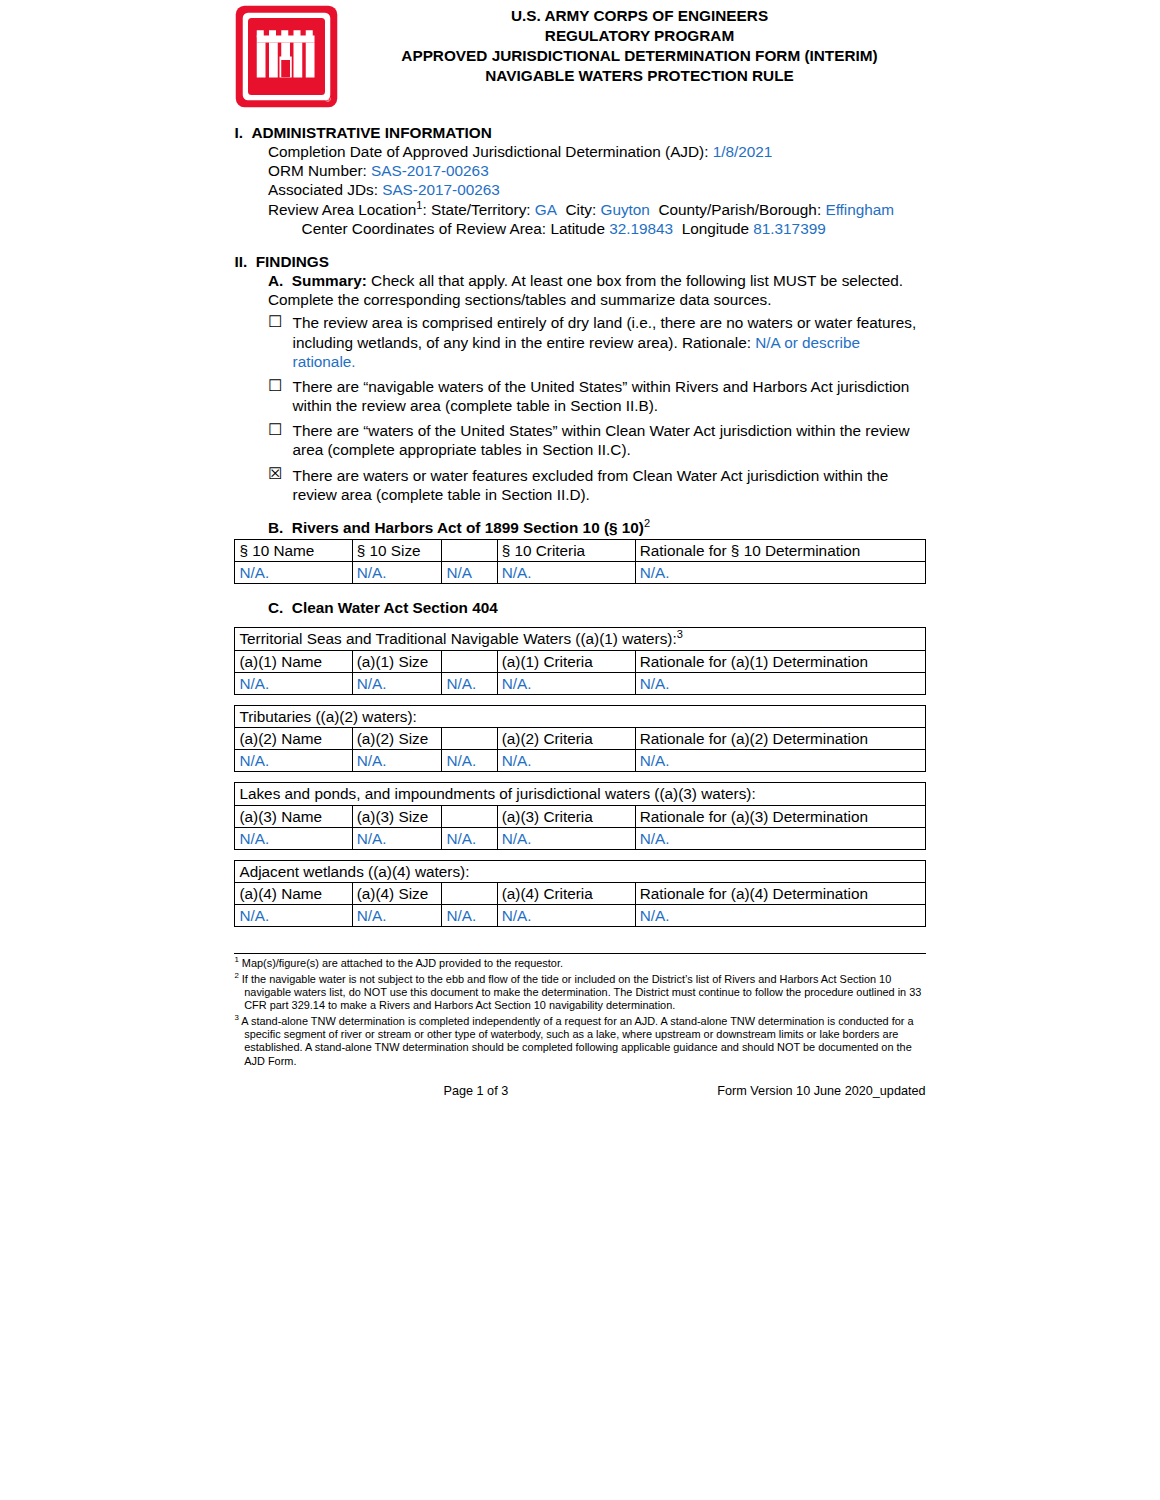®
U.S. ARMY CORPS OF ENGINEERS
REGULATORY PROGRAM
APPROVED JURISDICTIONAL DETERMINATION FORM (INTERIM)
NAVIGABLE WATERS PROTECTION RULE
I. ADMINISTRATIVE INFORMATION
Completion Date of Approved Jurisdictional Determination (AJD): 1/8/2021
ORM Number: SAS-2017-00263
Associated JDs: SAS-2017-00263
Review Area Location1: State/Territory: GA City: Guyton County/Parish/Borough: Effingham
Center Coordinates of Review Area: Latitude 32.19843 Longitude 81.317399
II. FINDINGS
A. Summary: Check all that apply. At least one box from the following list MUST be selected. Complete the corresponding sections/tables and summarize data sources.
☐The review area is comprised entirely of dry land (i.e., there are no waters or water features, including wetlands, of any kind in the entire review area). Rationale: N/A or describe rationale.
☐There are “navigable waters of the United States” within Rivers and Harbors Act jurisdiction within the review area (complete table in Section II.B).
☐There are “waters of the United States” within Clean Water Act jurisdiction within the review area (complete appropriate tables in Section II.C).
☒There are waters or water features excluded from Clean Water Act jurisdiction within the review area (complete table in Section II.D).
B. Rivers and Harbors Act of 1899 Section 10 (§ 10)2
| § 10 Name | § 10 Size | | § 10 Criteria | Rationale for § 10 Determination |
| N/A. | N/A. | N/A | N/A. | N/A. |
C. Clean Water Act Section 404
| Territorial Seas and Traditional Navigable Waters ((a)(1) waters): 3 |
| (a)(1) Name | (a)(1) Size | | (a)(1) Criteria | Rationale for (a)(1) Determination |
| N/A. | N/A. | N/A. | N/A. | N/A. |
| Tributaries ((a)(2) waters): |
| (a)(2) Name | (a)(2) Size | | (a)(2) Criteria | Rationale for (a)(2) Determination |
| N/A. | N/A. | N/A. | N/A. | N/A. |
| Lakes and ponds, and impoundments of jurisdictional waters ((a)(3) waters): |
| (a)(3) Name | (a)(3) Size | | (a)(3) Criteria | Rationale for (a)(3) Determination |
| N/A. | N/A. | N/A. | N/A. | N/A. |
| Adjacent wetlands ((a)(4) waters): |
| (a)(4) Name | (a)(4) Size | | (a)(4) Criteria | Rationale for (a)(4) Determination |
| N/A. | N/A. | N/A. | N/A. | N/A. |
1 Map(s)/figure(s) are attached to the AJD provided to the requestor.
2 If the navigable water is not subject to the ebb and flow of the tide or included on the District’s list of Rivers and Harbors Act Section 10 navigable waters list, do NOT use this document to make the determination. The District must continue to follow the procedure outlined in 33 CFR part 329.14 to make a Rivers and Harbors Act Section 10 navigability determination.
3 A stand-alone TNW determination is completed independently of a request for an AJD. A stand-alone TNW determination is conducted for a specific segment of river or stream or other type of waterbody, such as a lake, where upstream or downstream limits or lake borders are established. A stand-alone TNW determination should be completed following applicable guidance and should NOT be documented on the AJD Form.
Page 1 of 3
Form Version 10 June 2020_updated